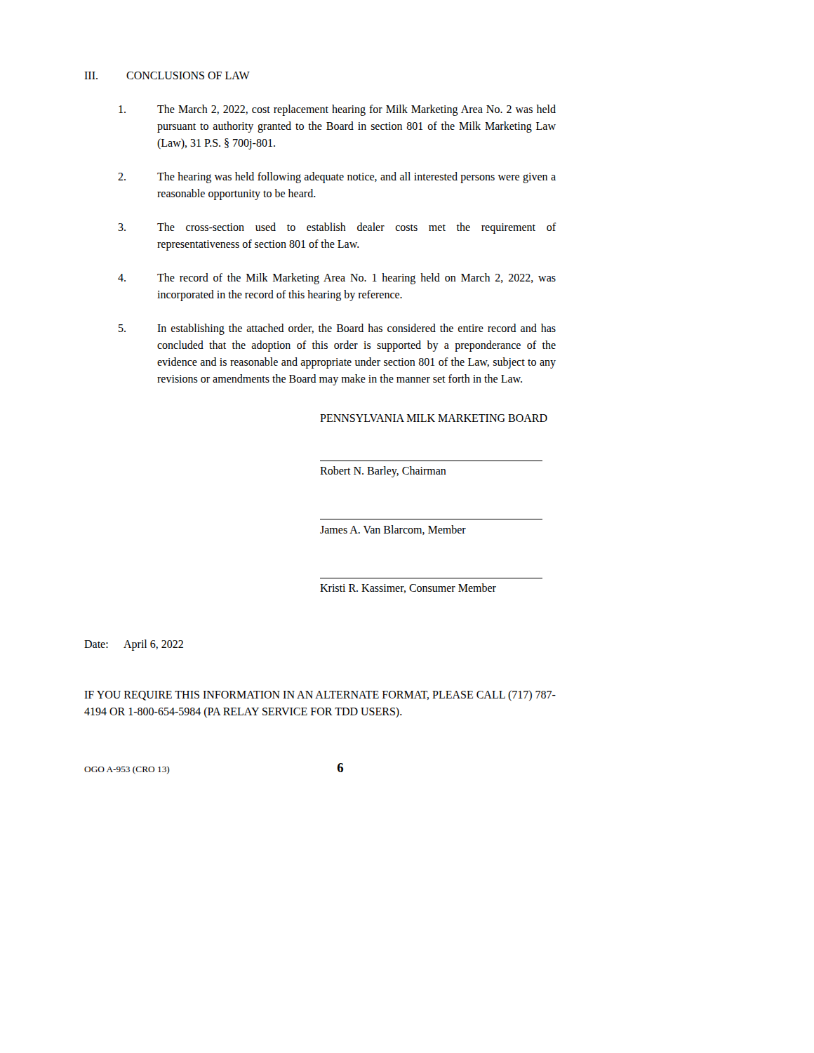III. CONCLUSIONS OF LAW
1. The March 2, 2022, cost replacement hearing for Milk Marketing Area No. 2 was held pursuant to authority granted to the Board in section 801 of the Milk Marketing Law (Law), 31 P.S. § 700j-801.
2. The hearing was held following adequate notice, and all interested persons were given a reasonable opportunity to be heard.
3. The cross-section used to establish dealer costs met the requirement of representativeness of section 801 of the Law.
4. The record of the Milk Marketing Area No. 1 hearing held on March 2, 2022, was incorporated in the record of this hearing by reference.
5. In establishing the attached order, the Board has considered the entire record and has concluded that the adoption of this order is supported by a preponderance of the evidence and is reasonable and appropriate under section 801 of the Law, subject to any revisions or amendments the Board may make in the manner set forth in the Law.
PENNSYLVANIA MILK MARKETING BOARD
Robert N. Barley, Chairman
James A. Van Blarcom, Member
Kristi R. Kassimer, Consumer Member
Date: April 6, 2022
IF YOU REQUIRE THIS INFORMATION IN AN ALTERNATE FORMAT, PLEASE CALL (717) 787-4194 OR 1-800-654-5984 (PA RELAY SERVICE FOR TDD USERS).
OGO A-953 (CRO 13) 6